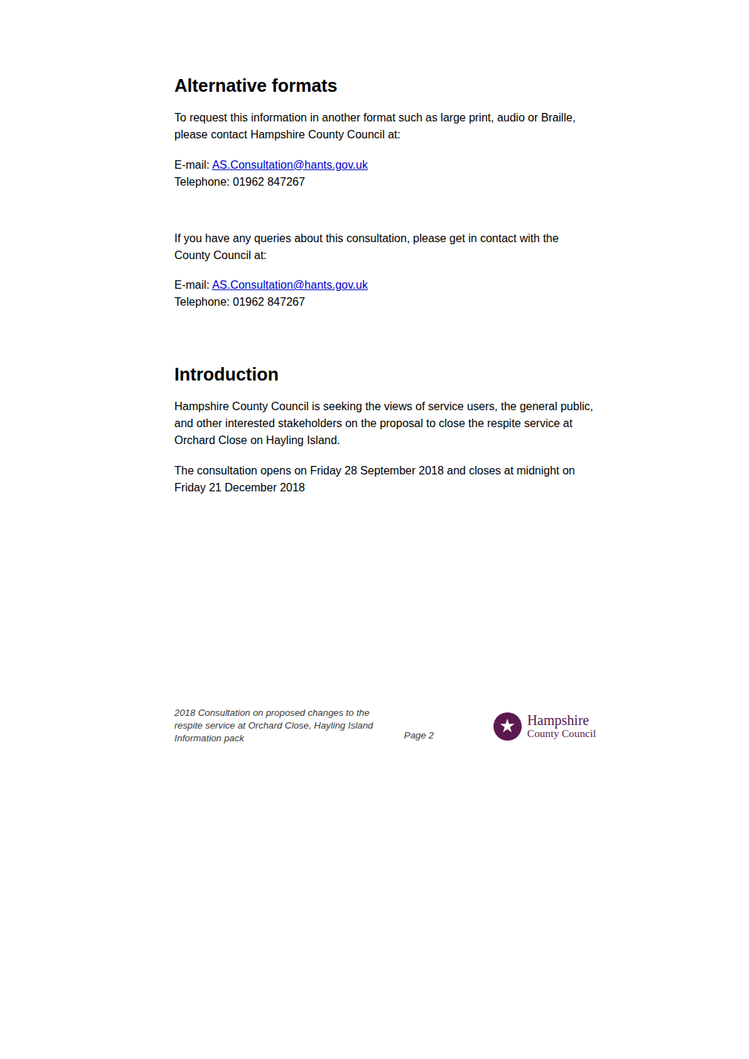Alternative formats
To request this information in another format such as large print, audio or Braille, please contact Hampshire County Council at:
E-mail: AS.Consultation@hants.gov.uk
Telephone: 01962 847267
If you have any queries about this consultation, please get in contact with the County Council at:
E-mail: AS.Consultation@hants.gov.uk
Telephone: 01962 847267
Introduction
Hampshire County Council is seeking the views of service users, the general public, and other interested stakeholders on the proposal to close the respite service at Orchard Close on Hayling Island.
The consultation opens on Friday 28 September 2018 and closes at midnight on Friday 21 December 2018
2018 Consultation on proposed changes to the respite service at Orchard Close, Hayling Island Information pack
Page 2
Hampshire County Council